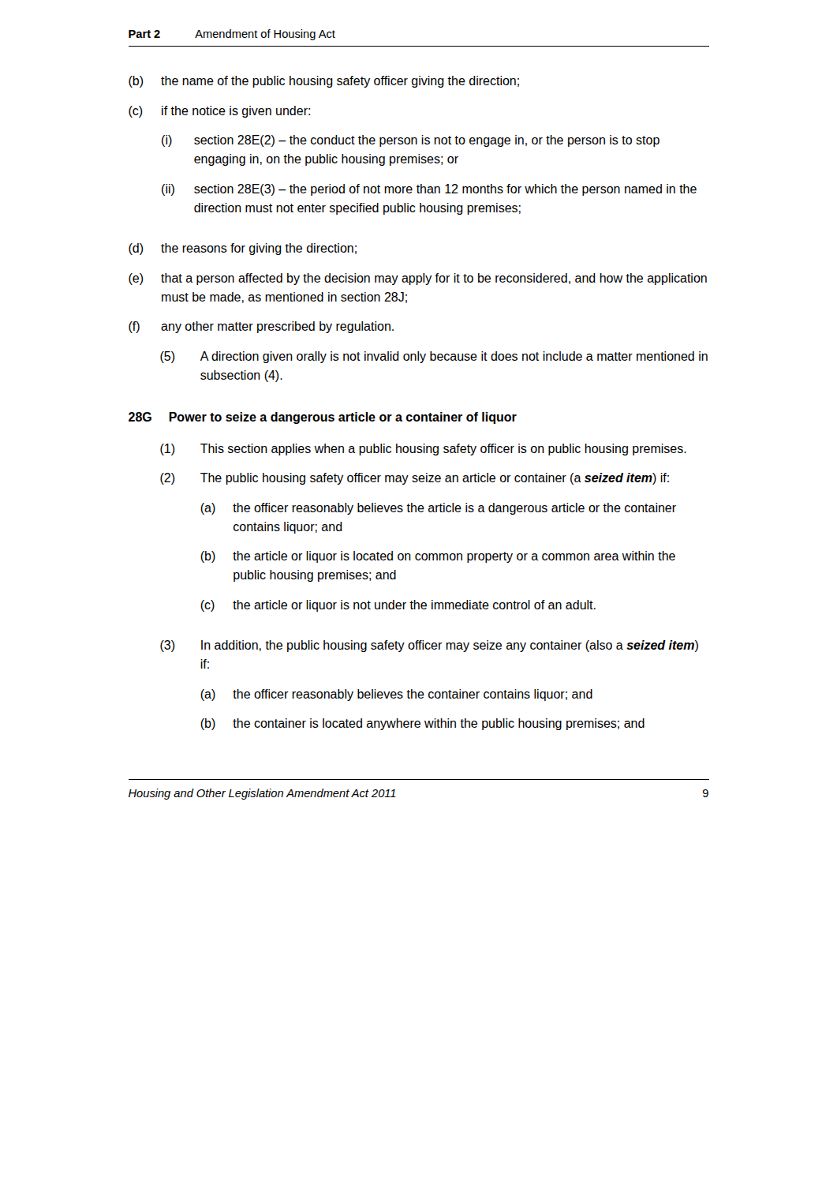Part 2 Amendment of Housing Act
(b) the name of the public housing safety officer giving the direction;
(c) if the notice is given under:
(i) section 28E(2) – the conduct the person is not to engage in, or the person is to stop engaging in, on the public housing premises; or
(ii) section 28E(3) – the period of not more than 12 months for which the person named in the direction must not enter specified public housing premises;
(d) the reasons for giving the direction;
(e) that a person affected by the decision may apply for it to be reconsidered, and how the application must be made, as mentioned in section 28J;
(f) any other matter prescribed by regulation.
(5) A direction given orally is not invalid only because it does not include a matter mentioned in subsection (4).
28G Power to seize a dangerous article or a container of liquor
(1) This section applies when a public housing safety officer is on public housing premises.
(2) The public housing safety officer may seize an article or container (a seized item) if:
(a) the officer reasonably believes the article is a dangerous article or the container contains liquor; and
(b) the article or liquor is located on common property or a common area within the public housing premises; and
(c) the article or liquor is not under the immediate control of an adult.
(3) In addition, the public housing safety officer may seize any container (also a seized item) if:
(a) the officer reasonably believes the container contains liquor; and
(b) the container is located anywhere within the public housing premises; and
Housing and Other Legislation Amendment Act 2011 9